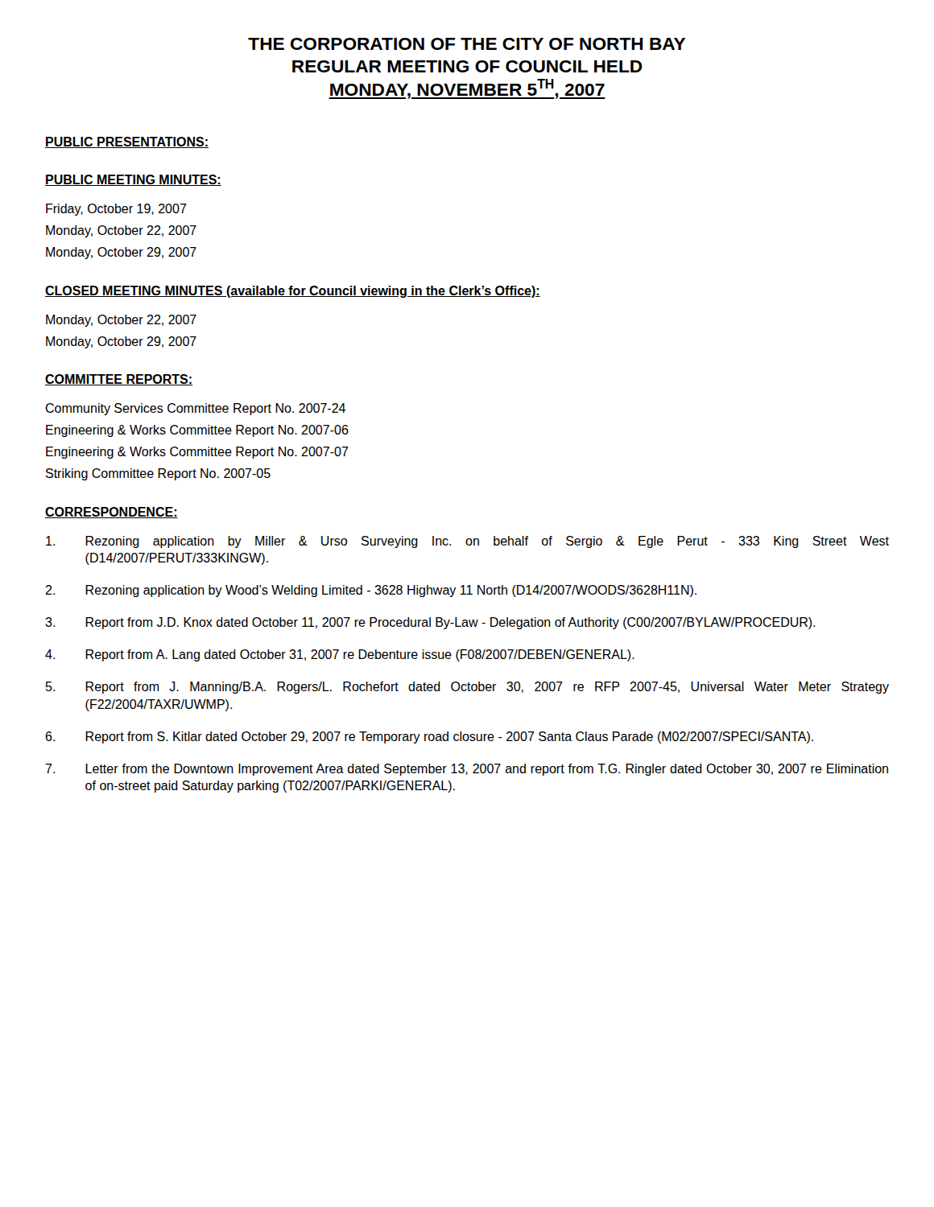THE CORPORATION OF THE CITY OF NORTH BAY
REGULAR MEETING OF COUNCIL HELD
MONDAY, NOVEMBER 5TH, 2007
PUBLIC PRESENTATIONS:
PUBLIC MEETING MINUTES:
Friday, October 19, 2007
Monday, October 22, 2007
Monday, October 29, 2007
CLOSED MEETING MINUTES (available for Council viewing in the Clerk’s Office):
Monday, October 22, 2007
Monday, October 29, 2007
COMMITTEE REPORTS:
Community Services Committee Report No. 2007-24
Engineering & Works Committee Report No. 2007-06
Engineering & Works Committee Report No. 2007-07
Striking Committee Report No. 2007-05
CORRESPONDENCE:
Rezoning application by Miller & Urso Surveying Inc. on behalf of Sergio & Egle Perut - 333 King Street West (D14/2007/PERUT/333KINGW).
Rezoning application by Wood’s Welding Limited - 3628 Highway 11 North (D14/2007/WOODS/3628H11N).
Report from J.D. Knox dated October 11, 2007 re Procedural By-Law - Delegation of Authority (C00/2007/BYLAW/PROCEDUR).
Report from A. Lang dated October 31, 2007 re Debenture issue (F08/2007/DEBEN/GENERAL).
Report from J. Manning/B.A. Rogers/L. Rochefort dated October 30, 2007 re RFP 2007-45, Universal Water Meter Strategy (F22/2004/TAXR/UWMP).
Report from S. Kitlar dated October 29, 2007 re Temporary road closure - 2007 Santa Claus Parade (M02/2007/SPECI/SANTA).
Letter from the Downtown Improvement Area dated September 13, 2007 and report from T.G. Ringler dated October 30, 2007 re Elimination of on-street paid Saturday parking (T02/2007/PARKI/GENERAL).